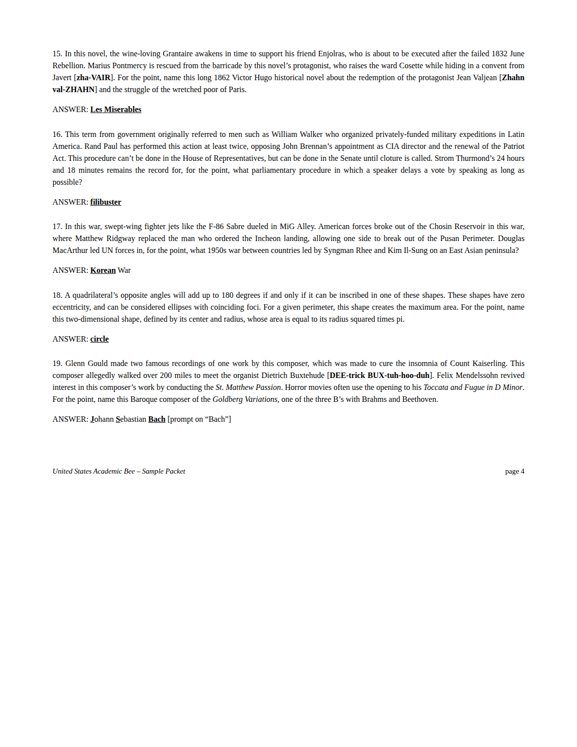15. In this novel, the wine-loving Grantaire awakens in time to support his friend Enjolras, who is about to be executed after the failed 1832 June Rebellion. Marius Pontmercy is rescued from the barricade by this novel’s protagonist, who raises the ward Cosette while hiding in a convent from Javert [zha-VAIR]. For the point, name this long 1862 Victor Hugo historical novel about the redemption of the protagonist Jean Valjean [Zhahn val-ZHAHN] and the struggle of the wretched poor of Paris.
ANSWER: Les Miserables
16. This term from government originally referred to men such as William Walker who organized privately-funded military expeditions in Latin America. Rand Paul has performed this action at least twice, opposing John Brennan’s appointment as CIA director and the renewal of the Patriot Act. This procedure can’t be done in the House of Representatives, but can be done in the Senate until cloture is called. Strom Thurmond’s 24 hours and 18 minutes remains the record for, for the point, what parliamentary procedure in which a speaker delays a vote by speaking as long as possible?
ANSWER: filibuster
17. In this war, swept-wing fighter jets like the F-86 Sabre dueled in MiG Alley. American forces broke out of the Chosin Reservoir in this war, where Matthew Ridgway replaced the man who ordered the Incheon landing, allowing one side to break out of the Pusan Perimeter. Douglas MacArthur led UN forces in, for the point, what 1950s war between countries led by Syngman Rhee and Kim Il-Sung on an East Asian peninsula?
ANSWER: Korean War
18. A quadrilateral’s opposite angles will add up to 180 degrees if and only if it can be inscribed in one of these shapes. These shapes have zero eccentricity, and can be considered ellipses with coinciding foci. For a given perimeter, this shape creates the maximum area. For the point, name this two-dimensional shape, defined by its center and radius, whose area is equal to its radius squared times pi.
ANSWER: circle
19. Glenn Gould made two famous recordings of one work by this composer, which was made to cure the insomnia of Count Kaiserling. This composer allegedly walked over 200 miles to meet the organist Dietrich Buxtehude [DEE-trick BUX-tuh-hoo-duh]. Felix Mendelssohn revived interest in this composer’s work by conducting the St. Matthew Passion. Horror movies often use the opening to his Toccata and Fugue in D Minor. For the point, name this Baroque composer of the Goldberg Variations, one of the three B’s with Brahms and Beethoven.
ANSWER: Johann Sebastian Bach [prompt on “Bach”]
United States Academic Bee – Sample Packet page 4